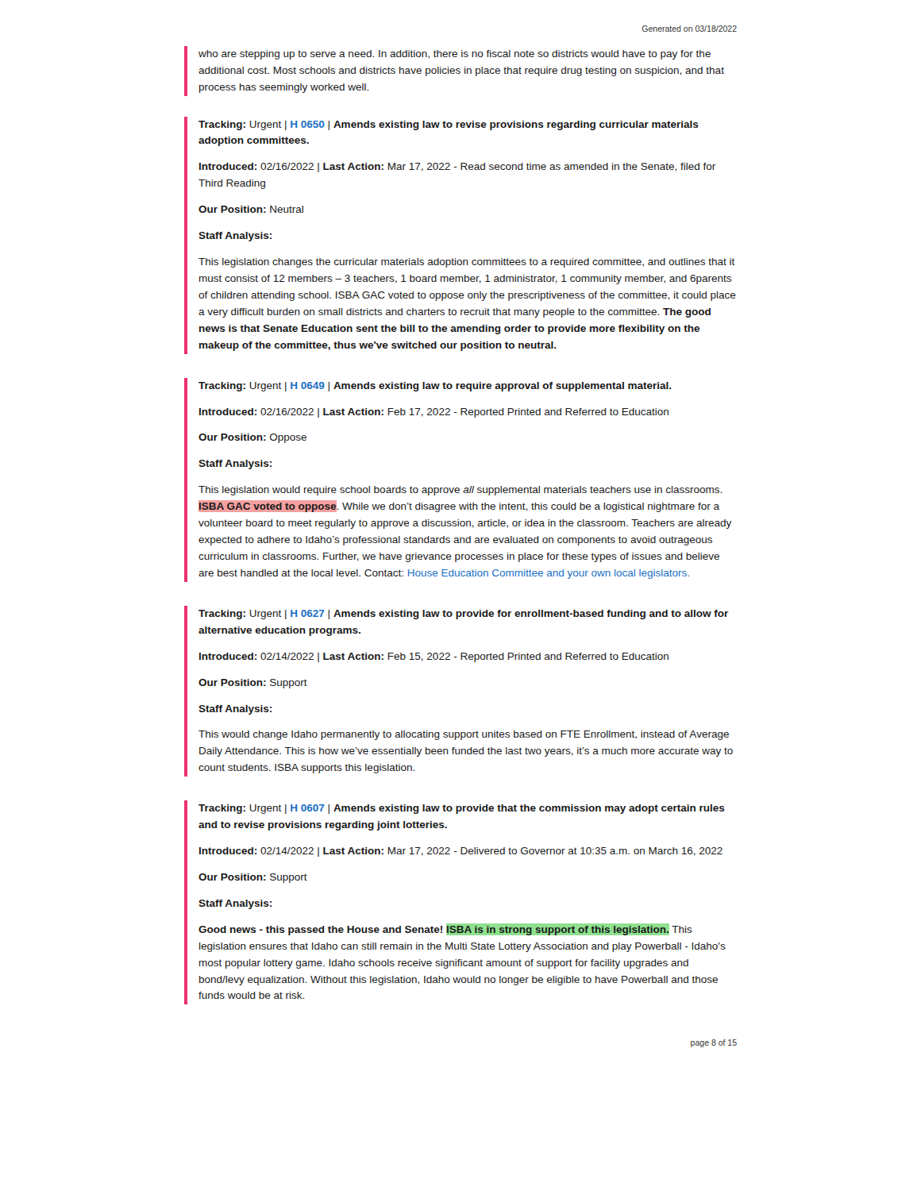Generated on 03/18/2022
who are stepping up to serve a need. In addition, there is no fiscal note so districts would have to pay for the additional cost. Most schools and districts have policies in place that require drug testing on suspicion, and that process has seemingly worked well.
Tracking: Urgent | H 0650 | Amends existing law to revise provisions regarding curricular materials adoption committees.
Introduced: 02/16/2022 | Last Action: Mar 17, 2022 - Read second time as amended in the Senate, filed for Third Reading
Our Position: Neutral
Staff Analysis:
This legislation changes the curricular materials adoption committees to a required committee, and outlines that it must consist of 12 members – 3 teachers, 1 board member, 1 administrator, 1 community member, and 6parents of children attending school. ISBA GAC voted to oppose only the prescriptiveness of the committee, it could place a very difficult burden on small districts and charters to recruit that many people to the committee. The good news is that Senate Education sent the bill to the amending order to provide more flexibility on the makeup of the committee, thus we've switched our position to neutral.
Tracking: Urgent | H 0649 | Amends existing law to require approval of supplemental material.
Introduced: 02/16/2022 | Last Action: Feb 17, 2022 - Reported Printed and Referred to Education
Our Position: Oppose
Staff Analysis:
This legislation would require school boards to approve all supplemental materials teachers use in classrooms. ISBA GAC voted to oppose. While we don’t disagree with the intent, this could be a logistical nightmare for a volunteer board to meet regularly to approve a discussion, article, or idea in the classroom. Teachers are already expected to adhere to Idaho’s professional standards and are evaluated on components to avoid outrageous curriculum in classrooms. Further, we have grievance processes in place for these types of issues and believe are best handled at the local level. Contact: House Education Committee and your own local legislators.
Tracking: Urgent | H 0627 | Amends existing law to provide for enrollment-based funding and to allow for alternative education programs.
Introduced: 02/14/2022 | Last Action: Feb 15, 2022 - Reported Printed and Referred to Education
Our Position: Support
Staff Analysis:
This would change Idaho permanently to allocating support unites based on FTE Enrollment, instead of Average Daily Attendance. This is how we’ve essentially been funded the last two years, it’s a much more accurate way to count students. ISBA supports this legislation.
Tracking: Urgent | H 0607 | Amends existing law to provide that the commission may adopt certain rules and to revise provisions regarding joint lotteries.
Introduced: 02/14/2022 | Last Action: Mar 17, 2022 - Delivered to Governor at 10:35 a.m. on March 16, 2022
Our Position: Support
Staff Analysis:
Good news - this passed the House and Senate! ISBA is in strong support of this legislation. This legislation ensures that Idaho can still remain in the Multi State Lottery Association and play Powerball - Idaho's most popular lottery game. Idaho schools receive significant amount of support for facility upgrades and bond/levy equalization. Without this legislation, Idaho would no longer be eligible to have Powerball and those funds would be at risk.
page 8 of 15